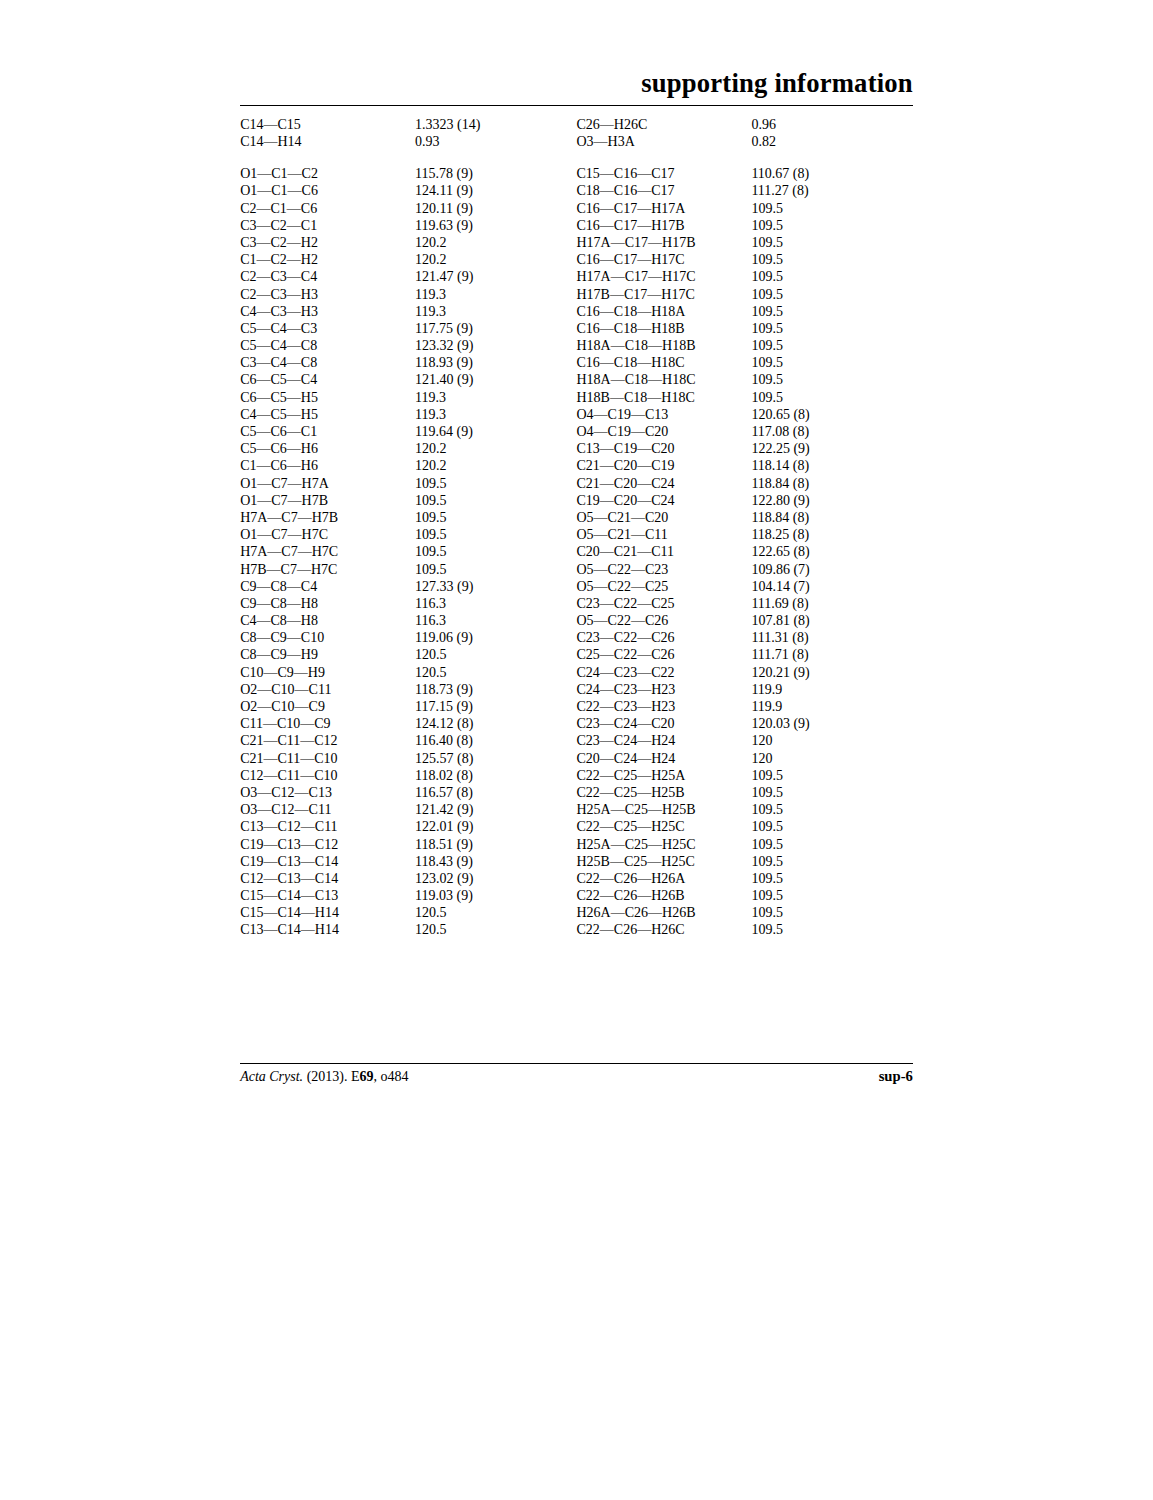supporting information
| C14—C15 | 1.3323 (14) | C26—H26C | 0.96 |
| C14—H14 | 0.93 | O3—H3A | 0.82 |
| O1—C1—C2 | 115.78 (9) | C15—C16—C17 | 110.67 (8) |
| O1—C1—C6 | 124.11 (9) | C18—C16—C17 | 111.27 (8) |
| C2—C1—C6 | 120.11 (9) | C16—C17—H17A | 109.5 |
| C3—C2—C1 | 119.63 (9) | C16—C17—H17B | 109.5 |
| C3—C2—H2 | 120.2 | H17A—C17—H17B | 109.5 |
| C1—C2—H2 | 120.2 | C16—C17—H17C | 109.5 |
| C2—C3—C4 | 121.47 (9) | H17A—C17—H17C | 109.5 |
| C2—C3—H3 | 119.3 | H17B—C17—H17C | 109.5 |
| C4—C3—H3 | 119.3 | C16—C18—H18A | 109.5 |
| C5—C4—C3 | 117.75 (9) | C16—C18—H18B | 109.5 |
| C5—C4—C8 | 123.32 (9) | H18A—C18—H18B | 109.5 |
| C3—C4—C8 | 118.93 (9) | C16—C18—H18C | 109.5 |
| C6—C5—C4 | 121.40 (9) | H18A—C18—H18C | 109.5 |
| C6—C5—H5 | 119.3 | H18B—C18—H18C | 109.5 |
| C4—C5—H5 | 119.3 | O4—C19—C13 | 120.65 (8) |
| C5—C6—C1 | 119.64 (9) | O4—C19—C20 | 117.08 (8) |
| C5—C6—H6 | 120.2 | C13—C19—C20 | 122.25 (9) |
| C1—C6—H6 | 120.2 | C21—C20—C19 | 118.14 (8) |
| O1—C7—H7A | 109.5 | C21—C20—C24 | 118.84 (8) |
| O1—C7—H7B | 109.5 | C19—C20—C24 | 122.80 (9) |
| H7A—C7—H7B | 109.5 | O5—C21—C20 | 118.84 (8) |
| O1—C7—H7C | 109.5 | O5—C21—C11 | 118.25 (8) |
| H7A—C7—H7C | 109.5 | C20—C21—C11 | 122.65 (8) |
| H7B—C7—H7C | 109.5 | O5—C22—C23 | 109.86 (7) |
| C9—C8—C4 | 127.33 (9) | O5—C22—C25 | 104.14 (7) |
| C9—C8—H8 | 116.3 | C23—C22—C25 | 111.69 (8) |
| C4—C8—H8 | 116.3 | O5—C22—C26 | 107.81 (8) |
| C8—C9—C10 | 119.06 (9) | C23—C22—C26 | 111.31 (8) |
| C8—C9—H9 | 120.5 | C25—C22—C26 | 111.71 (8) |
| C10—C9—H9 | 120.5 | C24—C23—C22 | 120.21 (9) |
| O2—C10—C11 | 118.73 (9) | C24—C23—H23 | 119.9 |
| O2—C10—C9 | 117.15 (9) | C22—C23—H23 | 119.9 |
| C11—C10—C9 | 124.12 (8) | C23—C24—C20 | 120.03 (9) |
| C21—C11—C12 | 116.40 (8) | C23—C24—H24 | 120 |
| C21—C11—C10 | 125.57 (8) | C20—C24—H24 | 120 |
| C12—C11—C10 | 118.02 (8) | C22—C25—H25A | 109.5 |
| O3—C12—C13 | 116.57 (8) | C22—C25—H25B | 109.5 |
| O3—C12—C11 | 121.42 (9) | H25A—C25—H25B | 109.5 |
| C13—C12—C11 | 122.01 (9) | C22—C25—H25C | 109.5 |
| C19—C13—C12 | 118.51 (9) | H25A—C25—H25C | 109.5 |
| C19—C13—C14 | 118.43 (9) | H25B—C25—H25C | 109.5 |
| C12—C13—C14 | 123.02 (9) | C22—C26—H26A | 109.5 |
| C15—C14—C13 | 119.03 (9) | C22—C26—H26B | 109.5 |
| C15—C14—H14 | 120.5 | H26A—C26—H26B | 109.5 |
| C13—C14—H14 | 120.5 | C22—C26—H26C | 109.5 |
Acta Cryst. (2013). E69, o484
sup-6